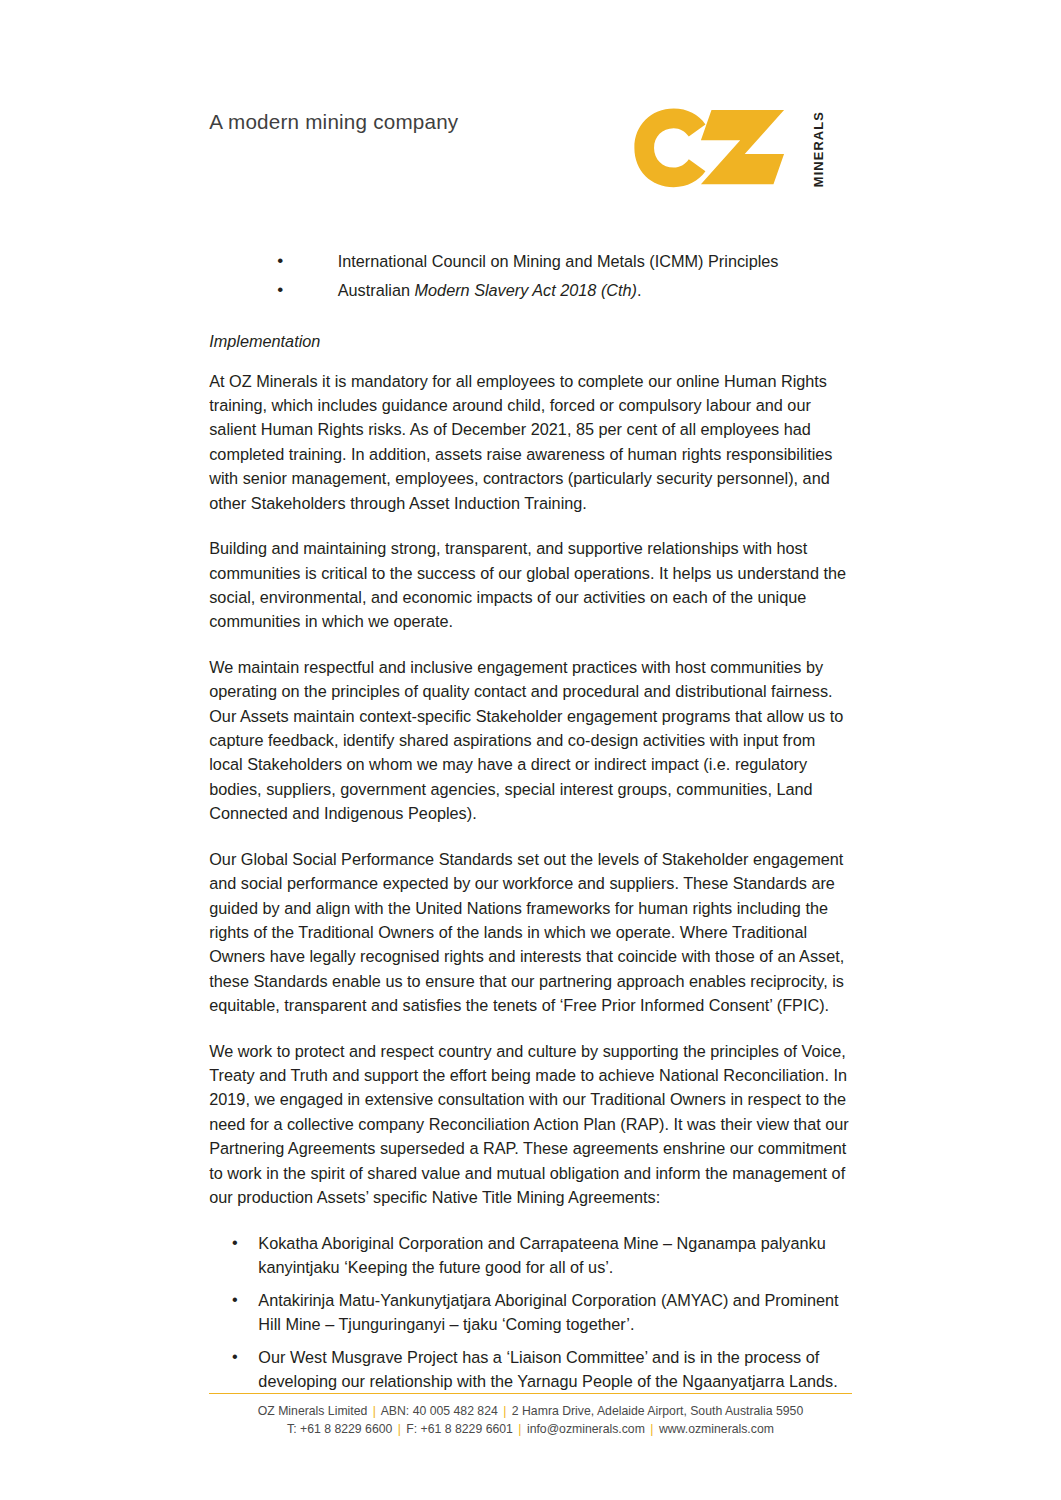A modern mining company
MINERALS
International Council on Mining and Metals (ICMM) Principles
Australian Modern Slavery Act 2018 (Cth).
Implementation
At OZ Minerals it is mandatory for all employees to complete our online Human Rights training, which includes guidance around child, forced or compulsory labour and our salient Human Rights risks. As of December 2021, 85 per cent of all employees had completed training. In addition, assets raise awareness of human rights responsibilities with senior management, employees, contractors (particularly security personnel), and other Stakeholders through Asset Induction Training.
Building and maintaining strong, transparent, and supportive relationships with host communities is critical to the success of our global operations. It helps us understand the social, environmental, and economic impacts of our activities on each of the unique communities in which we operate.
We maintain respectful and inclusive engagement practices with host communities by operating on the principles of quality contact and procedural and distributional fairness. Our Assets maintain context-specific Stakeholder engagement programs that allow us to capture feedback, identify shared aspirations and co-design activities with input from local Stakeholders on whom we may have a direct or indirect impact (i.e. regulatory bodies, suppliers, government agencies, special interest groups, communities, Land Connected and Indigenous Peoples).
Our Global Social Performance Standards set out the levels of Stakeholder engagement and social performance expected by our workforce and suppliers. These Standards are guided by and align with the United Nations frameworks for human rights including the rights of the Traditional Owners of the lands in which we operate. Where Traditional Owners have legally recognised rights and interests that coincide with those of an Asset, these Standards enable us to ensure that our partnering approach enables reciprocity, is equitable, transparent and satisfies the tenets of ‘Free Prior Informed Consent’ (FPIC).
We work to protect and respect country and culture by supporting the principles of Voice, Treaty and Truth and support the effort being made to achieve National Reconciliation. In 2019, we engaged in extensive consultation with our Traditional Owners in respect to the need for a collective company Reconciliation Action Plan (RAP). It was their view that our Partnering Agreements superseded a RAP. These agreements enshrine our commitment to work in the spirit of shared value and mutual obligation and inform the management of our production Assets’ specific Native Title Mining Agreements:
Kokatha Aboriginal Corporation and Carrapateena Mine – Nganampa palyanku kanyintjaku ‘Keeping the future good for all of us’.
Antakirinja Matu-Yankunytjatjara Aboriginal Corporation (AMYAC) and Prominent Hill Mine – Tjunguringanyi – tjaku ‘Coming together’.
Our West Musgrave Project has a ‘Liaison Committee’ and is in the process of developing our relationship with the Yarnagu People of the Ngaanyatjarra Lands.
OZ Minerals Limited | ABN: 40 005 482 824 | 2 Hamra Drive, Adelaide Airport, South Australia 5950
T: +61 8 8229 6600 | F: +61 8 8229 6601 | info@ozminerals.com | www.ozminerals.com